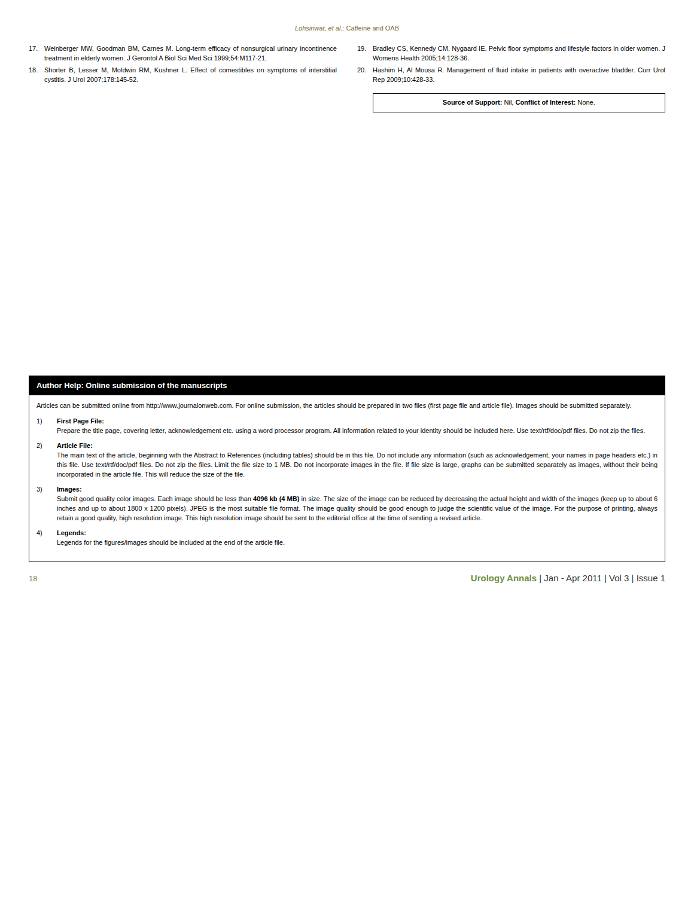Lohsiriwat, et al.: Caffeine and OAB
17. Weinberger MW, Goodman BM, Carnes M. Long-term efficacy of nonsurgical urinary incontinence treatment in elderly women. J Gerontol A Biol Sci Med Sci 1999;54:M117-21.
18. Shorter B, Lesser M, Moldwin RM, Kushner L. Effect of comestibles on symptoms of interstitial cystitis. J Urol 2007;178:145-52.
19. Bradley CS, Kennedy CM, Nygaard IE. Pelvic floor symptoms and lifestyle factors in older women. J Womens Health 2005;14:128-36.
20. Hashim H, Al Mousa R. Management of fluid intake in patients with overactive bladder. Curr Urol Rep 2009;10:428-33.
Source of Support: Nil, Conflict of Interest: None.
Author Help: Online submission of the manuscripts
Articles can be submitted online from http://www.journalonweb.com. For online submission, the articles should be prepared in two files (first page file and article file). Images should be submitted separately.
1) First Page File: Prepare the title page, covering letter, acknowledgement etc. using a word processor program. All information related to your identity should be included here. Use text/rtf/doc/pdf files. Do not zip the files.
2) Article File: The main text of the article, beginning with the Abstract to References (including tables) should be in this file. Do not include any information (such as acknowledgement, your names in page headers etc.) in this file. Use text/rtf/doc/pdf files. Do not zip the files. Limit the file size to 1 MB. Do not incorporate images in the file. If file size is large, graphs can be submitted separately as images, without their being incorporated in the article file. This will reduce the size of the file.
3) Images: Submit good quality color images. Each image should be less than 4096 kb (4 MB) in size. The size of the image can be reduced by decreasing the actual height and width of the images (keep up to about 6 inches and up to about 1800 x 1200 pixels). JPEG is the most suitable file format. The image quality should be good enough to judge the scientific value of the image. For the purpose of printing, always retain a good quality, high resolution image. This high resolution image should be sent to the editorial office at the time of sending a revised article.
4) Legends: Legends for the figures/images should be included at the end of the article file.
18
Urology Annals | Jan - Apr 2011 | Vol 3 | Issue 1